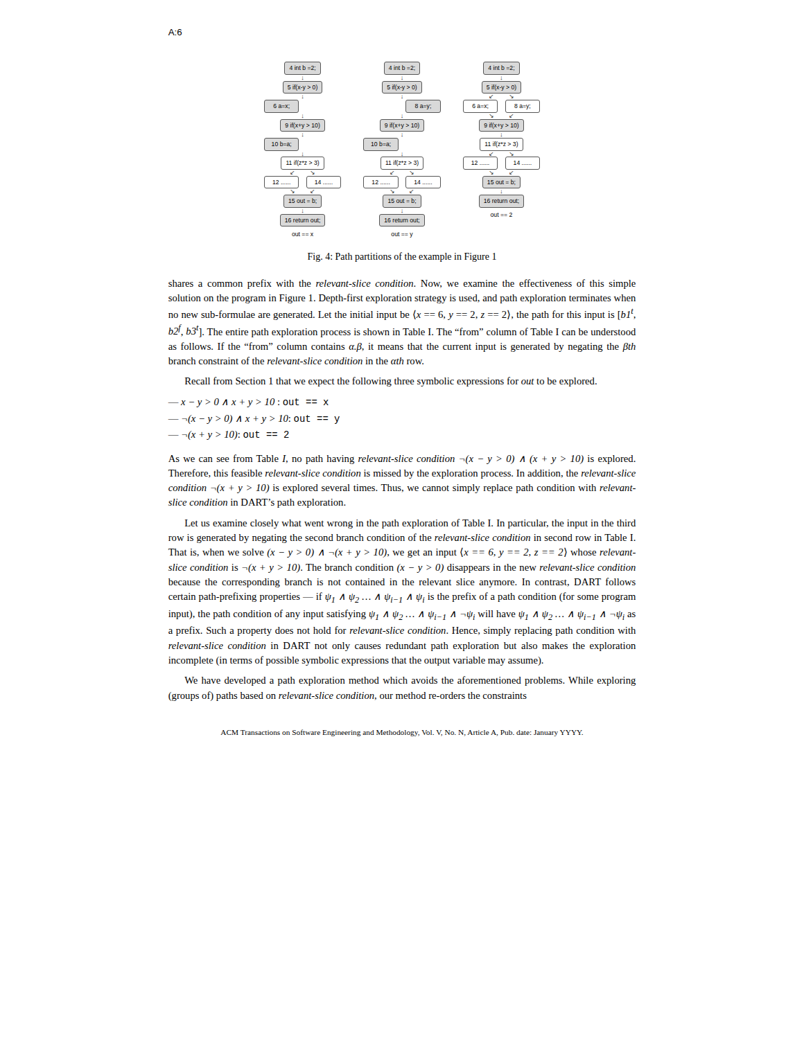A:6
4 int b =2;
↓
5 if(x-y > 0)
↓
6 a=x;
↓
9 if(x+y > 10)
↓
10 b=a;
↓
11 if(z*z > 3)
↙↘
12 ...... 14 ......
↘↙
15 out = b;
↓
16 return out;
out == x
4 int b =2;
↓
5 if(x-y > 0)
↓
8 a=y;
↓
9 if(x+y > 10)
↓
10 b=a;
↓
11 if(z*z > 3)
↙↘
12 ...... 14 ......
↘↙
15 out = b;
↓
16 return out;
out == y
4 int b =2;
↓
5 if(x-y > 0)
↙↘
6 a=x; 8 a=y;
↘↙
9 if(x+y > 10)
↓
11 if(z*z > 3)
↙↘
12 ...... 14 ......
↘↙
15 out = b;
↓
16 return out;
out == 2
Fig. 4: Path partitions of the example in Figure 1
shares a common prefix with the relevant-slice condition. Now, we examine the effectiveness of this simple solution on the program in Figure 1. Depth-first exploration strategy is used, and path exploration terminates when no new sub-formulae are generated. Let the initial input be ⟨x == 6, y == 2, z == 2⟩, the path for this input is [b1t, b2f, b3t]. The entire path exploration process is shown in Table I. The “from” column of Table I can be understood as follows. If the “from” column contains α.β, it means that the current input is generated by negating the βth branch constraint of the relevant-slice condition in the αth row.
Recall from Section 1 that we expect the following three symbolic expressions for out to be explored.
x − y > 0 ∧ x + y > 10 : out == x
¬(x − y > 0) ∧ x + y > 10: out == y
¬(x + y > 10): out == 2
As we can see from Table I, no path having relevant-slice condition ¬(x − y > 0) ∧ (x + y > 10) is explored. Therefore, this feasible relevant-slice condition is missed by the exploration process. In addition, the relevant-slice condition ¬(x + y > 10) is explored several times. Thus, we cannot simply replace path condition with relevant-slice condition in DART’s path exploration.
Let us examine closely what went wrong in the path exploration of Table I. In particular, the input in the third row is generated by negating the second branch condition of the relevant-slice condition in second row in Table I. That is, when we solve (x − y > 0) ∧ ¬(x + y > 10), we get an input ⟨x == 6, y == 2, z == 2⟩ whose relevant-slice condition is ¬(x + y > 10). The branch condition (x − y > 0) disappears in the new relevant-slice condition because the corresponding branch is not contained in the relevant slice anymore. In contrast, DART follows certain path-prefixing properties — if ψ1 ∧ ψ2 … ∧ ψi−1 ∧ ψi is the prefix of a path condition (for some program input), the path condition of any input satisfying ψ1 ∧ ψ2 … ∧ ψi−1 ∧ ¬ψi will have ψ1 ∧ ψ2 … ∧ ψi−1 ∧ ¬ψi as a prefix. Such a property does not hold for relevant-slice condition. Hence, simply replacing path condition with relevant-slice condition in DART not only causes redundant path exploration but also makes the exploration incomplete (in terms of possible symbolic expressions that the output variable may assume).
We have developed a path exploration method which avoids the aforementioned problems. While exploring (groups of) paths based on relevant-slice condition, our method re-orders the constraints
ACM Transactions on Software Engineering and Methodology, Vol. V, No. N, Article A, Pub. date: January YYYY.